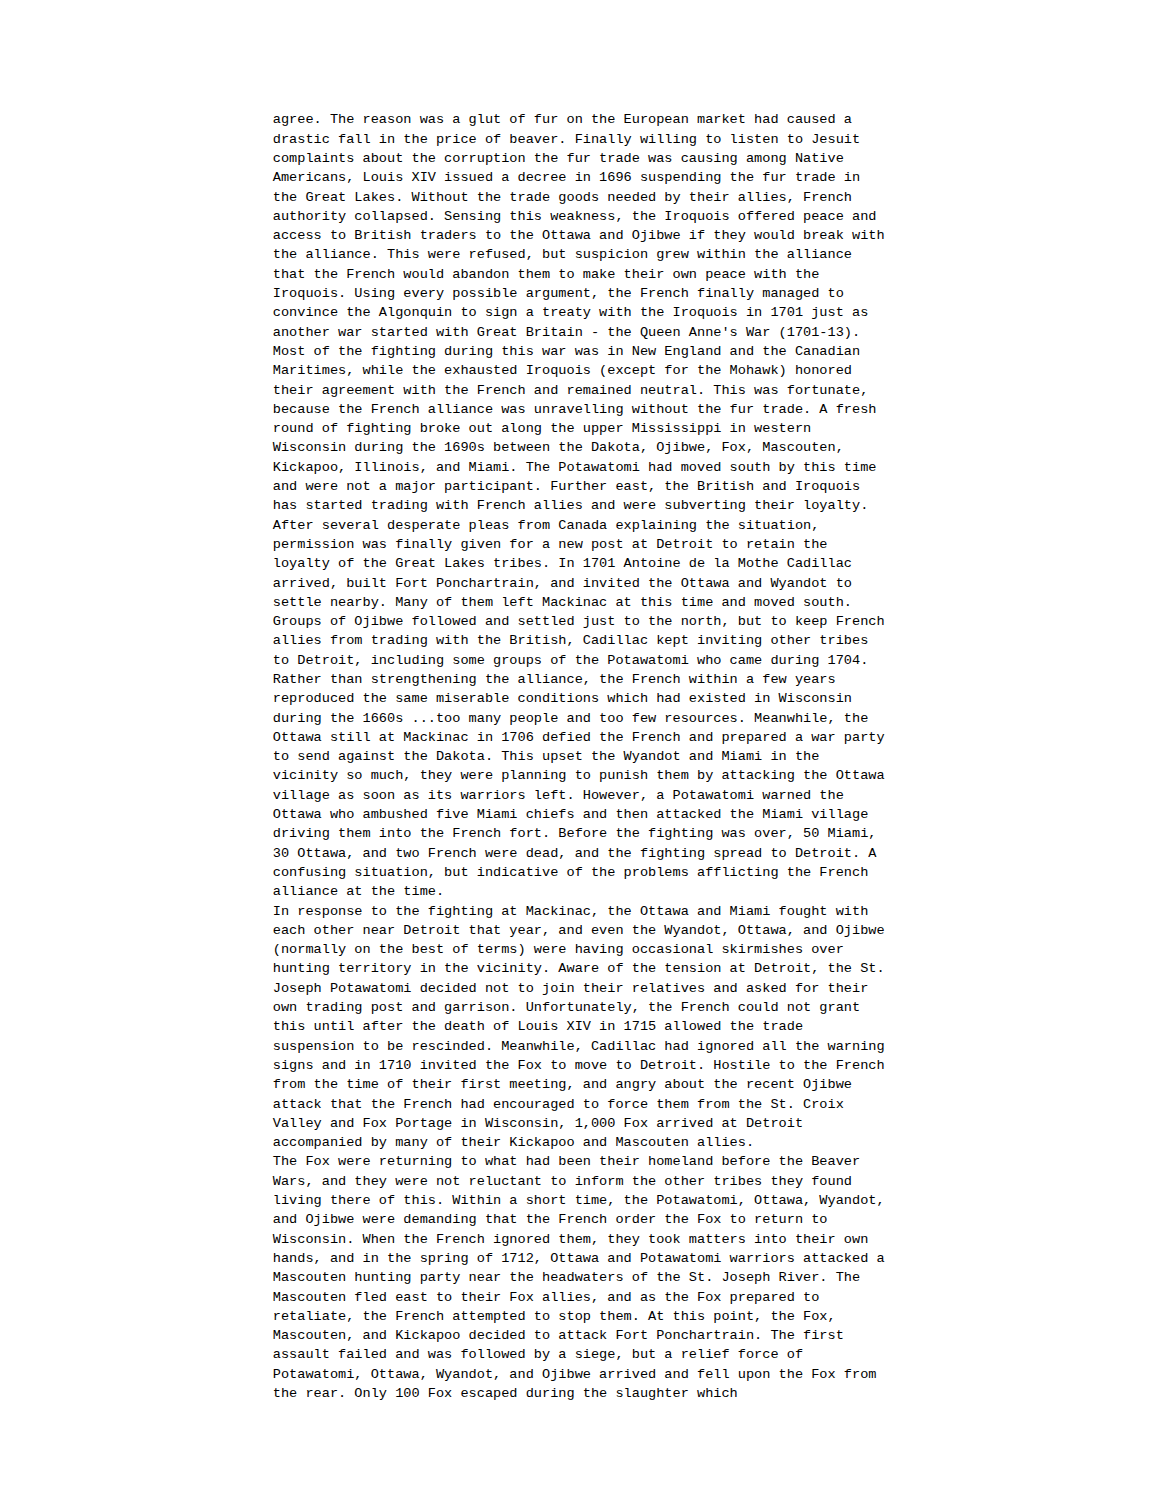agree. The reason was a glut of fur on the European market had caused a drastic fall in the price of beaver. Finally willing to listen to Jesuit complaints about the corruption the fur trade was causing among Native Americans, Louis XIV issued a decree in 1696 suspending the fur trade in the Great Lakes. Without the trade goods needed by their allies, French authority collapsed. Sensing this weakness, the Iroquois offered peace and access to British traders to the Ottawa and Ojibwe if they would break with the alliance. This were refused, but suspicion grew within the alliance that the French would abandon them to make their own peace with the Iroquois. Using every possible argument, the French finally managed to convince the Algonquin to sign a treaty with the Iroquois in 1701 just as another war started with Great Britain - the Queen Anne's War (1701-13).
Most of the fighting during this war was in New England and the Canadian Maritimes, while the exhausted Iroquois (except for the Mohawk) honored their agreement with the French and remained neutral. This was fortunate, because the French alliance was unravelling without the fur trade. A fresh round of fighting broke out along the upper Mississippi in western Wisconsin during the 1690s between the Dakota, Ojibwe, Fox, Mascouten, Kickapoo, Illinois, and Miami. The Potawatomi had moved south by this time and were not a major participant. Further east, the British and Iroquois has started trading with French allies and were subverting their loyalty. After several desperate pleas from Canada explaining the situation, permission was finally given for a new post at Detroit to retain the loyalty of the Great Lakes tribes. In 1701 Antoine de la Mothe Cadillac arrived, built Fort Ponchartrain, and invited the Ottawa and Wyandot to settle nearby. Many of them left Mackinac at this time and moved south.
Groups of Ojibwe followed and settled just to the north, but to keep French allies from trading with the British, Cadillac kept inviting other tribes to Detroit, including some groups of the Potawatomi who came during 1704. Rather than strengthening the alliance, the French within a few years reproduced the same miserable conditions which had existed in Wisconsin during the 1660s ...too many people and too few resources. Meanwhile, the Ottawa still at Mackinac in 1706 defied the French and prepared a war party to send against the Dakota. This upset the Wyandot and Miami in the vicinity so much, they were planning to punish them by attacking the Ottawa village as soon as its warriors left. However, a Potawatomi warned the Ottawa who ambushed five Miami chiefs and then attacked the Miami village driving them into the French fort. Before the fighting was over, 50 Miami, 30 Ottawa, and two French were dead, and the fighting spread to Detroit. A confusing situation, but indicative of the problems afflicting the French alliance at the time.
In response to the fighting at Mackinac, the Ottawa and Miami fought with each other near Detroit that year, and even the Wyandot, Ottawa, and Ojibwe (normally on the best of terms) were having occasional skirmishes over hunting territory in the vicinity. Aware of the tension at Detroit, the St. Joseph Potawatomi decided not to join their relatives and asked for their own trading post and garrison. Unfortunately, the French could not grant this until after the death of Louis XIV in 1715 allowed the trade suspension to be rescinded. Meanwhile, Cadillac had ignored all the warning signs and in 1710 invited the Fox to move to Detroit. Hostile to the French from the time of their first meeting, and angry about the recent Ojibwe attack that the French had encouraged to force them from the St. Croix Valley and Fox Portage in Wisconsin, 1,000 Fox arrived at Detroit accompanied by many of their Kickapoo and Mascouten allies.
The Fox were returning to what had been their homeland before the Beaver Wars, and they were not reluctant to inform the other tribes they found living there of this. Within a short time, the Potawatomi, Ottawa, Wyandot, and Ojibwe were demanding that the French order the Fox to return to Wisconsin. When the French ignored them, they took matters into their own hands, and in the spring of 1712, Ottawa and Potawatomi warriors attacked a Mascouten hunting party near the headwaters of the St. Joseph River. The Mascouten fled east to their Fox allies, and as the Fox prepared to retaliate, the French attempted to stop them. At this point, the Fox, Mascouten, and Kickapoo decided to attack Fort Ponchartrain. The first assault failed and was followed by a siege, but a relief force of Potawatomi, Ottawa, Wyandot, and Ojibwe arrived and fell upon the Fox from the rear. Only 100 Fox escaped during the slaughter which